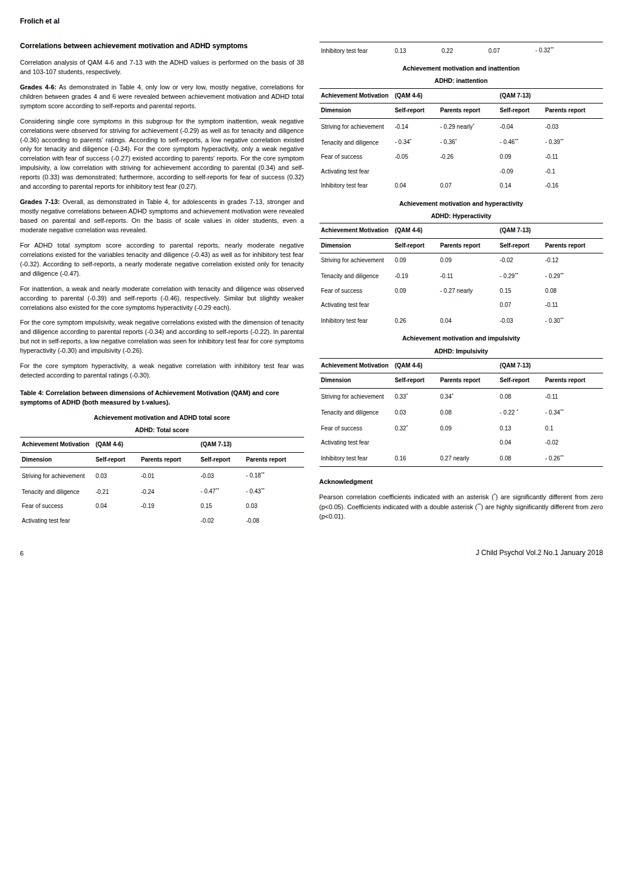Frolich et al
Correlations between achievement motivation and ADHD symptoms
Correlation analysis of QAM 4-6 and 7-13 with the ADHD values is performed on the basis of 38 and 103-107 students, respectively.
Grades 4-6: As demonstrated in Table 4, only low or very low, mostly negative, correlations for children between grades 4 and 6 were revealed between achievement motivation and ADHD total symptom score according to self-reports and parental reports.
Considering single core symptoms in this subgroup for the symptom inattention, weak negative correlations were observed for striving for achievement (-0.29) as well as for tenacity and diligence (-0.36) according to parents' ratings. According to self-reports, a low negative correlation existed only for tenacity and diligence (-0.34). For the core symptom hyperactivity, only a weak negative correlation with fear of success (-0.27) existed according to parents' reports. For the core symptom impulsivity, a low correlation with striving for achievement according to parental (0.34) and self-reports (0.33) was demonstrated; furthermore, according to self-reports for fear of success (0.32) and according to parental reports for inhibitory test fear (0.27).
Grades 7-13: Overall, as demonstrated in Table 4, for adolescents in grades 7-13, stronger and mostly negative correlations between ADHD symptoms and achievement motivation were revealed based on parental and self-reports. On the basis of scale values in older students, even a moderate negative correlation was revealed.
For ADHD total symptom score according to parental reports, nearly moderate negative correlations existed for the variables tenacity and diligence (-0.43) as well as for inhibitory test fear (-0.32). According to self-reports, a nearly moderate negative correlation existed only for tenacity and diligence (-0.47).
For inattention, a weak and nearly moderate correlation with tenacity and diligence was observed according to parental (-0.39) and self-reports (-0.46), respectively. Similar but slightly weaker correlations also existed for the core symptoms hyperactivity (-0.29 each).
For the core symptom impulsivity, weak negative correlations existed with the dimension of tenacity and diligence according to parental reports (-0.34) and according to self-reports (-0.22). In parental but not in self-reports, a low negative correlation was seen for inhibitory test fear for core symptoms hyperactivity (-0.30) and impulsivity (-0.26).
For the core symptom hyperactivity, a weak negative correlation with inhibitory test fear was detected according to parental ratings (-0.30).
Table 4: Correlation between dimensions of Achievement Motivation (QAM) and core symptoms of ADHD (both measured by t-values).
Achievement motivation and ADHD total score
ADHD: Total score
| Achievement Motivation | (QAM 4-6) | (QAM 7-13) |
| --- | --- | --- |
| Dimension | Self-report | Parents report | Self-report | Parents report |
| Striving for achievement | 0.03 | -0.01 | -0.03 | - 0.18 ** |
| Tenacity and diligence | -0.21 | -0.24 | - 0.47 ** | - 0.43 ** |
| Fear of success | 0.04 | -0.19 | 0.15 | 0.03 |
| Activating test fear | | | -0.02 | -0.08 |
| Inhibitory test fear | 0.13 | 0.22 | 0.07 | - 0.32 ** |
Achievement motivation and inattention
ADHD: inattention
| Achievement Motivation | (QAM 4-6) | (QAM 7-13) |
| --- | --- | --- |
| Dimension | Self-report | Parents report | Self-report | Parents report |
| Striving for achievement | -0.14 | - 0.29 nearly * | -0.04 | -0.03 |
| Tenacity and diligence | - 0.34 * | - 0.36 * | - 0.46 ** | - 0.39 ** |
| Fear of success | -0.05 | -0.26 | 0.09 | -0.11 |
| Activating test fear | | | -0.09 | -0.1 |
| Inhibitory test fear | 0.04 | 0.07 | 0.14 | -0.16 |
Achievement motivation and hyperactivity
ADHD: Hyperactivity
| Achievement Motivation | (QAM 4-6) | (QAM 7-13) |
| --- | --- | --- |
| Dimension | Self-report | Parents report | Self-report | Parents report |
| Striving for achievement | 0.09 | 0.09 | -0.02 | -0.12 |
| Tenacity and diligence | -0.19 | -0.11 | - 0.29 ** | - 0.29 ** |
| Fear of success | 0.09 | - 0.27 nearly | 0.15 | 0.08 |
| Activating test fear | | | 0.07 | -0.11 |
| Inhibitory test fear | 0.26 | 0.04 | -0.03 | - 0.30 ** |
Achievement motivation and impulsivity
ADHD: Impulsivity
| Achievement Motivation | (QAM 4-6) | (QAM 7-13) |
| --- | --- | --- |
| Dimension | Self-report | Parents report | Self-report | Parents report |
| Striving for achievement | 0.33 * | 0.34 * | 0.08 | -0.11 |
| Tenacity and diligence | 0.03 | 0.08 | - 0.22 * | - 0.34 ** |
| Fear of success | 0.32 * | 0.09 | 0.13 | 0.1 |
| Activating test fear | | | 0.04 | -0.02 |
| Inhibitory test fear | 0.16 | 0.27 nearly | 0.08 | - 0.26 ** |
Acknowledgment
Pearson correlation coefficients indicated with an asterisk (*) are significantly different from zero (p<0.05). Coefficients indicated with a double asterisk (**) are highly significantly different from zero (p<0.01).
6
J Child Psychol Vol.2 No.1 January 2018